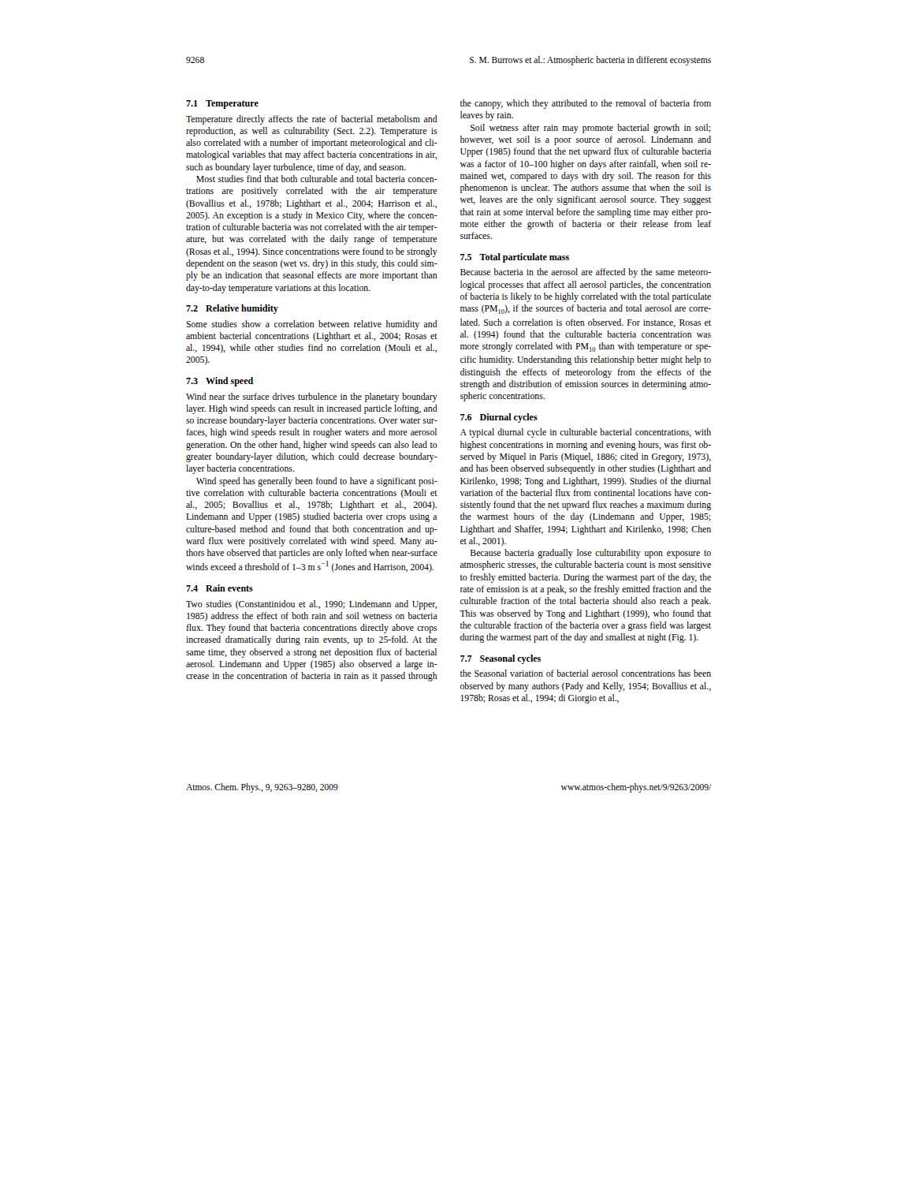9268 S. M. Burrows et al.: Atmospheric bacteria in different ecosystems
7.1 Temperature
Temperature directly affects the rate of bacterial metabolism and reproduction, as well as culturability (Sect. 2.2). Temperature is also correlated with a number of important meteorological and climatological variables that may affect bacteria concentrations in air, such as boundary layer turbulence, time of day, and season.
Most studies find that both culturable and total bacteria concentrations are positively correlated with the air temperature (Bovallius et al., 1978b; Lighthart et al., 2004; Harrison et al., 2005). An exception is a study in Mexico City, where the concentration of culturable bacteria was not correlated with the air temperature, but was correlated with the daily range of temperature (Rosas et al., 1994). Since concentrations were found to be strongly dependent on the season (wet vs. dry) in this study, this could simply be an indication that seasonal effects are more important than day-to-day temperature variations at this location.
7.2 Relative humidity
Some studies show a correlation between relative humidity and ambient bacterial concentrations (Lighthart et al., 2004; Rosas et al., 1994), while other studies find no correlation (Mouli et al., 2005).
7.3 Wind speed
Wind near the surface drives turbulence in the planetary boundary layer. High wind speeds can result in increased particle lofting, and so increase boundary-layer bacteria concentrations. Over water surfaces, high wind speeds result in rougher waters and more aerosol generation. On the other hand, higher wind speeds can also lead to greater boundary-layer dilution, which could decrease boundary-layer bacteria concentrations.
Wind speed has generally been found to have a significant positive correlation with culturable bacteria concentrations (Mouli et al., 2005; Bovallius et al., 1978b; Lighthart et al., 2004). Lindemann and Upper (1985) studied bacteria over crops using a culture-based method and found that both concentration and upward flux were positively correlated with wind speed. Many authors have observed that particles are only lofted when near-surface winds exceed a threshold of 1–3 m s−1 (Jones and Harrison, 2004).
7.4 Rain events
Two studies (Constantinidou et al., 1990; Lindemann and Upper, 1985) address the effect of both rain and soil wetness on bacteria flux. They found that bacteria concentrations directly above crops increased dramatically during rain events, up to 25-fold. At the same time, they observed a strong net deposition flux of bacterial aerosol. Lindemann and Upper (1985) also observed a large increase in the concentration of bacteria in rain as it passed through the canopy, which they attributed to the removal of bacteria from leaves by rain.
Soil wetness after rain may promote bacterial growth in soil; however, wet soil is a poor source of aerosol. Lindemann and Upper (1985) found that the net upward flux of culturable bacteria was a factor of 10–100 higher on days after rainfall, when soil remained wet, compared to days with dry soil. The reason for this phenomenon is unclear. The authors assume that when the soil is wet, leaves are the only significant aerosol source. They suggest that rain at some interval before the sampling time may either promote either the growth of bacteria or their release from leaf surfaces.
7.5 Total particulate mass
Because bacteria in the aerosol are affected by the same meteorological processes that affect all aerosol particles, the concentration of bacteria is likely to be highly correlated with the total particulate mass (PM10), if the sources of bacteria and total aerosol are correlated. Such a correlation is often observed. For instance, Rosas et al. (1994) found that the culturable bacteria concentration was more strongly correlated with PM10 than with temperature or specific humidity. Understanding this relationship better might help to distinguish the effects of meteorology from the effects of the strength and distribution of emission sources in determining atmospheric concentrations.
7.6 Diurnal cycles
A typical diurnal cycle in culturable bacterial concentrations, with highest concentrations in morning and evening hours, was first observed by Miquel in Paris (Miquel, 1886; cited in Gregory, 1973), and has been observed subsequently in other studies (Lighthart and Kirilenko, 1998; Tong and Lighthart, 1999). Studies of the diurnal variation of the bacterial flux from continental locations have consistently found that the net upward flux reaches a maximum during the warmest hours of the day (Lindemann and Upper, 1985; Lighthart and Shaffer, 1994; Lighthart and Kirilenko, 1998; Chen et al., 2001).
Because bacteria gradually lose culturability upon exposure to atmospheric stresses, the culturable bacteria count is most sensitive to freshly emitted bacteria. During the warmest part of the day, the rate of emission is at a peak, so the freshly emitted fraction and the culturable fraction of the total bacteria should also reach a peak. This was observed by Tong and Lighthart (1999), who found that the culturable fraction of the bacteria over a grass field was largest during the warmest part of the day and smallest at night (Fig. 1).
7.7 Seasonal cycles
the Seasonal variation of bacterial aerosol concentrations has been observed by many authors (Pady and Kelly, 1954; Bovallius et al., 1978b; Rosas et al., 1994; di Giorgio et al.,
Atmos. Chem. Phys., 9, 9263–9280, 2009 www.atmos-chem-phys.net/9/9263/2009/